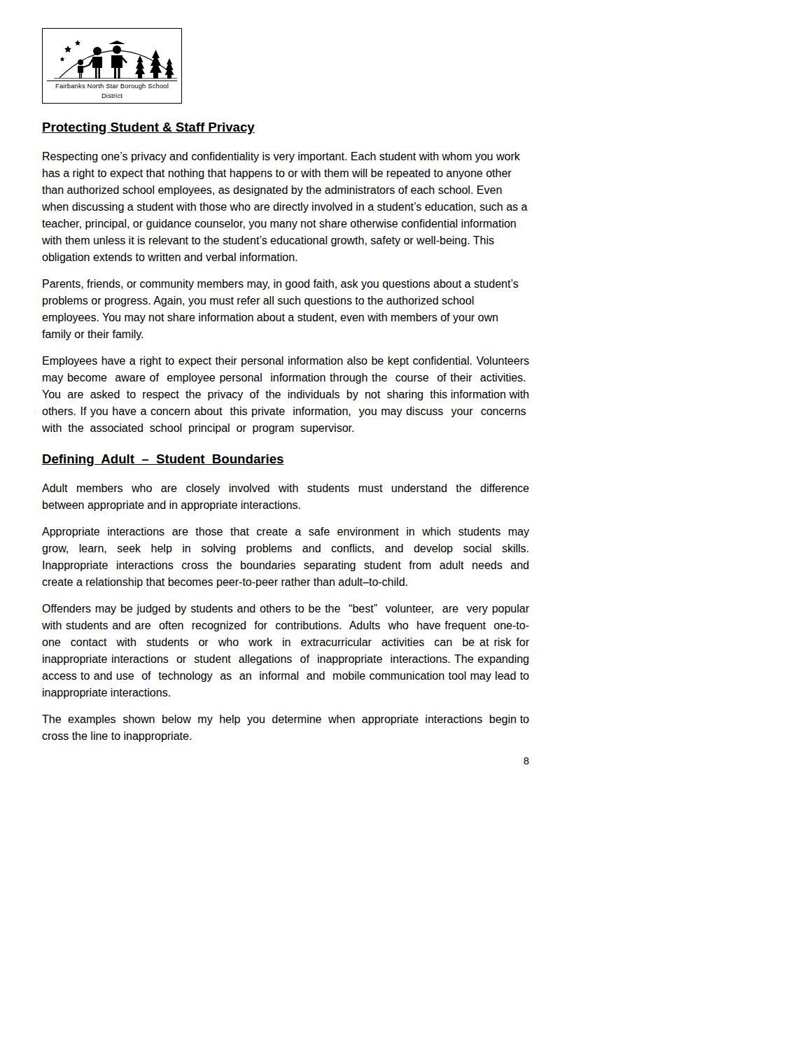Fairbanks North Star Borough School District
Protecting Student & Staff Privacy
Respecting one’s privacy and confidentiality is very important. Each student with whom you work has a right to expect that nothing that happens to or with them will be repeated to anyone other than authorized school employees, as designated by the administrators of each school. Even when discussing a student with those who are directly involved in a student’s education, such as a teacher, principal, or guidance counselor, you many not share otherwise confidential information with them unless it is relevant to the student’s educational growth, safety or well-being. This obligation extends to written and verbal information.
Parents, friends, or community members may, in good faith, ask you questions about a student’s problems or progress. Again, you must refer all such questions to the authorized school employees. You may not share information about a student, even with members of your own family or their family.
Employees have a right to expect their personal information also be kept confidential. Volunteers may become aware of employee personal information through the course of their activities. You are asked to respect the privacy of the individuals by not sharing this information with others. If you have a concern about this private information, you may discuss your concerns with the associated school principal or program supervisor.
Defining Adult – Student Boundaries
Adult members who are closely involved with students must understand the difference between appropriate and in appropriate interactions.
Appropriate interactions are those that create a safe environment in which students may grow, learn, seek help in solving problems and conflicts, and develop social skills. Inappropriate interactions cross the boundaries separating student from adult needs and create a relationship that becomes peer-to-peer rather than adult–to-child.
Offenders may be judged by students and others to be the “best” volunteer, are very popular with students and are often recognized for contributions. Adults who have frequent one-to-one contact with students or who work in extracurricular activities can be at risk for inappropriate interactions or student allegations of inappropriate interactions. The expanding access to and use of technology as an informal and mobile communication tool may lead to inappropriate interactions.
The examples shown below my help you determine when appropriate interactions begin to cross the line to inappropriate.
8